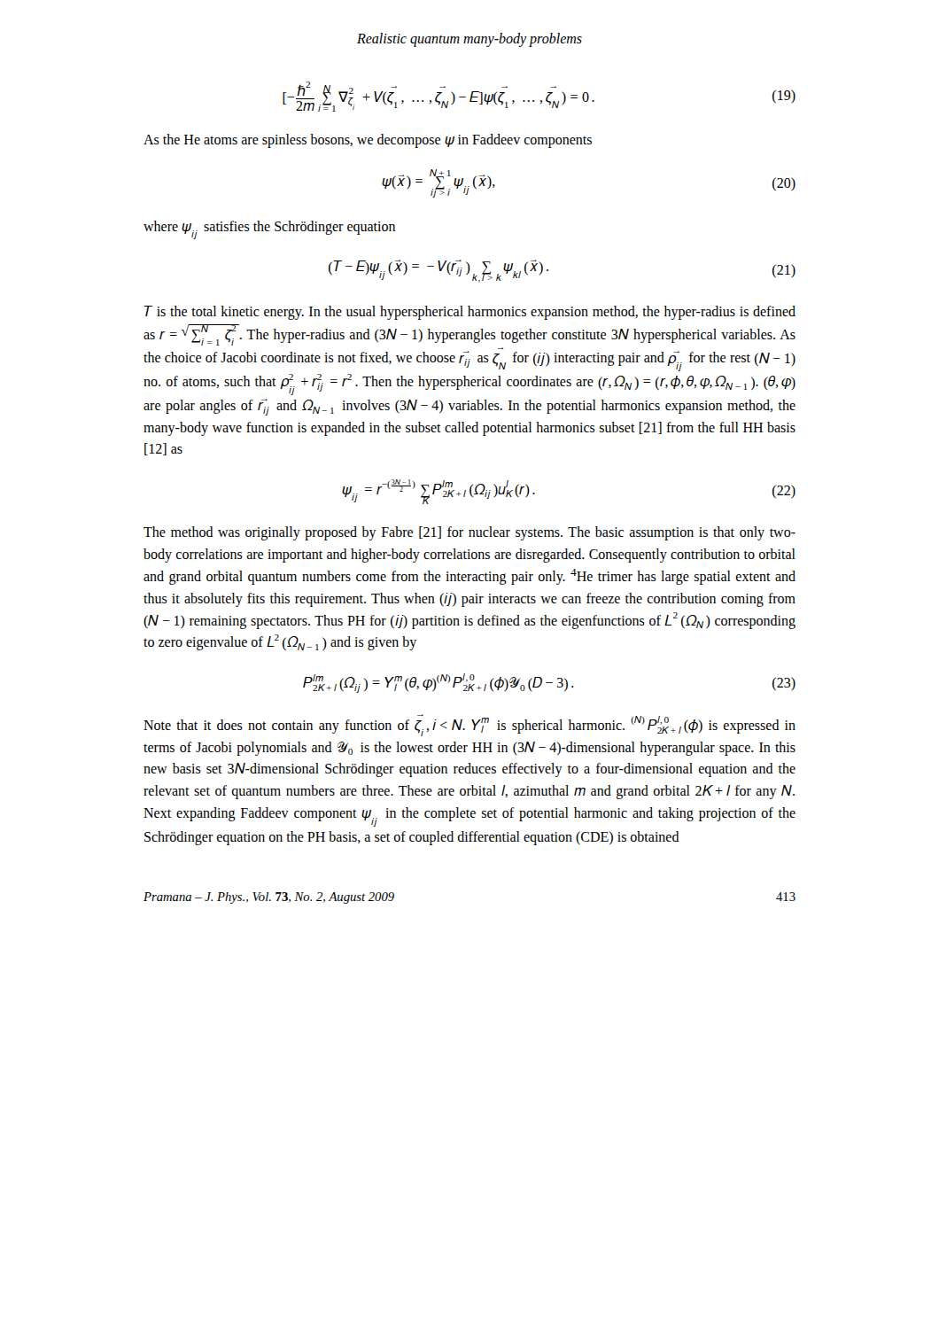Realistic quantum many-body problems
[ − ℏ22m ∑i=1N ∇ζi2 + V(ζ1→,…,ζN→) −E ] ψ(ζ1→,…,ζN→) =0.
(19)
As the He atoms are spinless bosons, we decompose ψ in Faddeev components
ψ(x→) = ∑ij>iN+1 ψij(x→),
(20)
where ψij satisfies the Schrödinger equation
(T−E) ψij(x→) = −V(rij→) ∑k,l>k ψkl(x→).
(21)
T is the total kinetic energy. In the usual hyperspherical harmonics expansion method, the hyper-radius is defined as r=∑i=1Nζi2. The hyper-radius and (3N−1) hyperangles together constitute 3N hyperspherical variables. As the choice of Jacobi coordinate is not fixed, we choose rij→ as ζN→ for (ij) interacting pair and ρij→ for the rest (N−1) no. of atoms, such that ρij2+rij2=r2. Then the hyperspherical coordinates are (r,ΩN)=(r,ϕ,θ,φ,ΩN−1). (θ,φ) are polar angles of rij→ and ΩN−1 involves (3N−4) variables. In the potential harmonics expansion method, the many-body wave function is expanded in the subset called potential harmonics subset [21] from the full HH basis [12] as
ψij = r−(3N−12) ∑K P2K+llm (Ωij) uKl(r).
(22)
The method was originally proposed by Fabre [21] for nuclear systems. The basic assumption is that only two-body correlations are important and higher-body correlations are disregarded. Consequently contribution to orbital and grand orbital quantum numbers come from the interacting pair only. 4He trimer has large spatial extent and thus it absolutely fits this requirement. Thus when (ij) pair interacts we can freeze the contribution coming from (N−1) remaining spectators. Thus PH for (ij) partition is defined as the eigenfunctions of L2(ΩN) corresponding to zero eigenvalue of L2(ΩN−1) and is given by
P2K+llm (Ωij) = Ylm(θ,φ) (N) P2K+ll,0 (ϕ) 𝒴0(D−3).
(23)
Note that it does not contain any function of ζi→,i<N. Ylm is spherical harmonic. (N)P2K+ll,0(ϕ) is expressed in terms of Jacobi polynomials and 𝒴0 is the lowest order HH in (3N−4)-dimensional hyperangular space. In this new basis set 3N-dimensional Schrödinger equation reduces effectively to a four-dimensional equation and the relevant set of quantum numbers are three. These are orbital l, azimuthal m and grand orbital 2K+l for any N. Next expanding Faddeev component ψij in the complete set of potential harmonic and taking projection of the Schrödinger equation on the PH basis, a set of coupled differential equation (CDE) is obtained
Pramana – J. Phys., Vol. 73, No. 2, August 2009
413